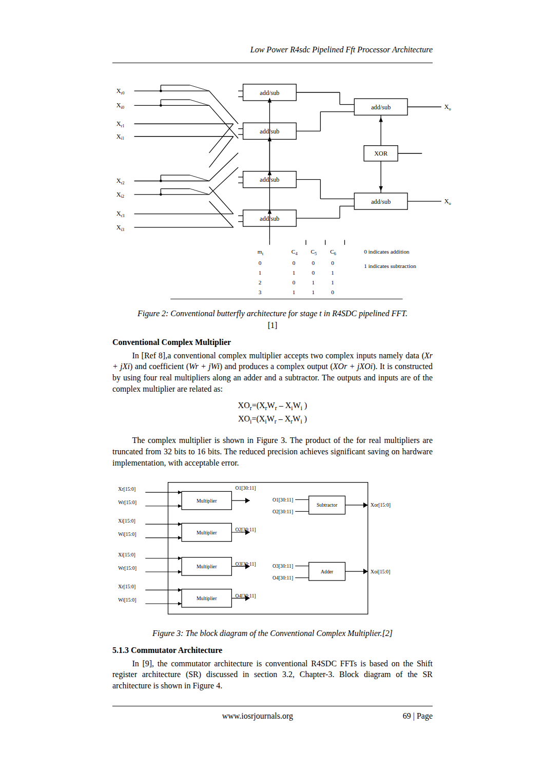Low Power R4sdc Pipelined Fft Processor Architecture
Xr0 Xi0 Xr1 Xi1 Xr2 Xi2 Xr3 Xi3 add/sub add/sub add/sub add/sub add/sub add/sub XOR Xor Xoi mt C4 C5 C6 0 0 0 0 1 1 0 1 2 0 1 1 3 1 1 0 0 indicates addition 1 indicates subtraction
Figure 2: Conventional butterfly architecture for stage t in R4SDC pipelined FFT.
[1]
Conventional Complex Multiplier
In [Ref 8],a conventional complex multiplier accepts two complex inputs namely data (Xr + jXi) and coefficient (Wr + jWi) and produces a complex output (XOr + jXOi). It is constructed by using four real multipliers along an adder and a subtractor. The outputs and inputs are of the complex multiplier are related as:
XOr=(XrWr – XiWi ) XOi=(XiWr – XrWi )
The complex multiplier is shown in Figure 3. The product of the for real multipliers are truncated from 32 bits to 16 bits. The reduced precision achieves significant saving on hardware implementation, with acceptable error.
Multiplier Multiplier Multiplier Multiplier Xr[15:0] Wr[15:0] Xi[15:0] Wi[15:0] Xi[15:0] Wr[15:0] Xr[15:0] Wi[15:0] O1[30:11] O2[30:11] O3[30:11] O4[30:11] O1[30:11] O2[30:11] Subtractor Xor[15:0] O3[30:11] O4[30:11] Adder Xoi[15:0]
Figure 3: The block diagram of the Conventional Complex Multiplier.[2]
5.1.3 Commutator Architecture
In [9], the commutator architecture is conventional R4SDC FFTs is based on the Shift register architecture (SR) discussed in section 3.2, Chapter-3. Block diagram of the SR architecture is shown in Figure 4.
www.iosrjournals.org 69 | Page